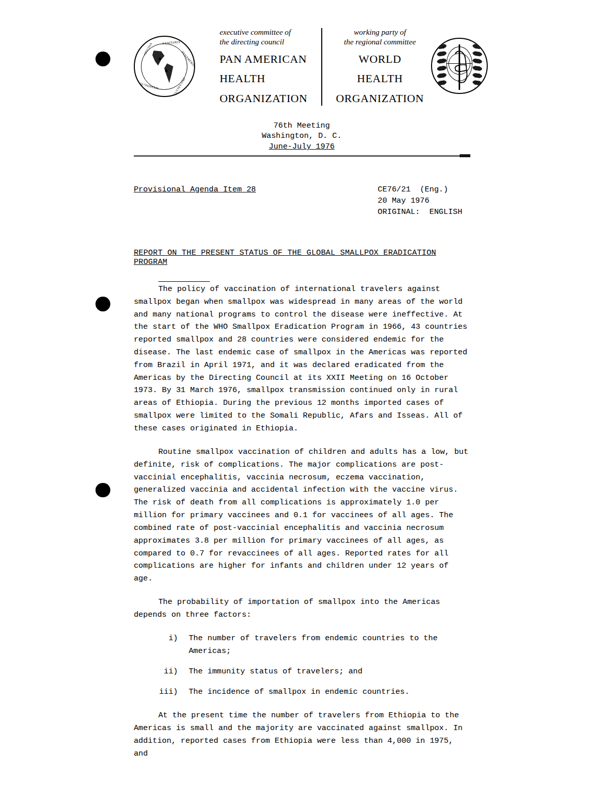OFICINA SANITARIA PANAMERICANA PRO SALUTE NOVI MUNDI WASHINGTON
executive committee of
the directing council
PAN AMERICAN
HEALTH
ORGANIZATION
working party of
the regional committee
WORLD
HEALTH
ORGANIZATION
76th Meeting
Washington, D. C.
June-July 1976
Provisional Agenda Item 28
CE76/21 (Eng.) 20 May 1976 ORIGINAL: ENGLISH
REPORT ON THE PRESENT STATUS OF THE GLOBAL SMALLPOX ERADICATION PROGRAM
The policy of vaccination of international travelers against smallpox began when smallpox was widespread in many areas of the world and many national programs to control the disease were ineffective. At the start of the WHO Smallpox Eradication Program in 1966, 43 countries reported smallpox and 28 countries were considered endemic for the disease. The last endemic case of smallpox in the Americas was reported from Brazil in April 1971, and it was declared eradicated from the Americas by the Directing Council at its XXII Meeting on 16 October 1973. By 31 March 1976, smallpox transmission continued only in rural areas of Ethiopia. During the previous 12 months imported cases of smallpox were limited to the Somali Republic, Afars and Isseas. All of these cases originated in Ethiopia.
Routine smallpox vaccination of children and adults has a low, but definite, risk of complications. The major complications are post-vaccinial encephalitis, vaccinia necrosum, eczema vaccination, generalized vaccinia and accidental infection with the vaccine virus. The risk of death from all complications is approximately 1.0 per million for primary vaccinees and 0.1 for vaccinees of all ages. The combined rate of post-vaccinial encephalitis and vaccinia necrosum approximates 3.8 per million for primary vaccinees of all ages, as compared to 0.7 for revaccinees of all ages. Reported rates for all complications are higher for infants and children under 12 years of age.
The probability of importation of smallpox into the Americas depends on three factors:
i) The number of travelers from endemic countries to the Americas;
ii) The immunity status of travelers; and
iii) The incidence of smallpox in endemic countries.
At the present time the number of travelers from Ethiopia to the Americas is small and the majority are vaccinated against smallpox. In addition, reported cases from Ethiopia were less than 4,000 in 1975, and